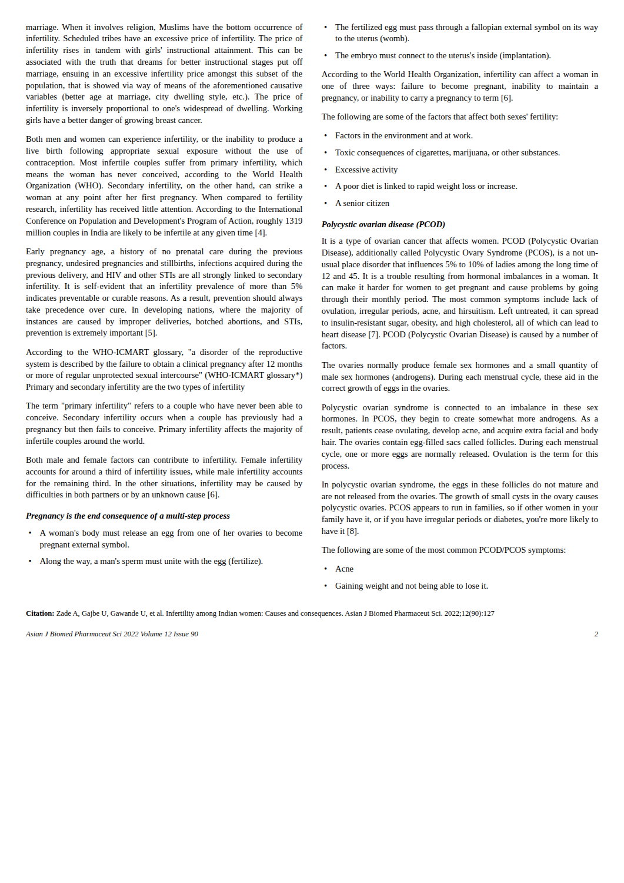marriage. When it involves religion, Muslims have the bottom occurrence of infertility. Scheduled tribes have an excessive price of infertility. The price of infertility rises in tandem with girls' instructional attainment. This can be associated with the truth that dreams for better instructional stages put off marriage, ensuing in an excessive infertility price amongst this subset of the population, that is showed via way of means of the aforementioned causative variables (better age at marriage, city dwelling style, etc.). The price of infertility is inversely proportional to one's widespread of dwelling. Working girls have a better danger of growing breast cancer.
Both men and women can experience infertility, or the inability to produce a live birth following appropriate sexual exposure without the use of contraception. Most infertile couples suffer from primary infertility, which means the woman has never conceived, according to the World Health Organization (WHO). Secondary infertility, on the other hand, can strike a woman at any point after her first pregnancy. When compared to fertility research, infertility has received little attention. According to the International Conference on Population and Development's Program of Action, roughly 1319 million couples in India are likely to be infertile at any given time [4].
Early pregnancy age, a history of no prenatal care during the previous pregnancy, undesired pregnancies and stillbirths, infections acquired during the previous delivery, and HIV and other STIs are all strongly linked to secondary infertility. It is self-evident that an infertility prevalence of more than 5% indicates preventable or curable reasons. As a result, prevention should always take precedence over cure. In developing nations, where the majority of instances are caused by improper deliveries, botched abortions, and STIs, prevention is extremely important [5].
According to the WHO-ICMART glossary, "a disorder of the reproductive system is described by the failure to obtain a clinical pregnancy after 12 months or more of regular unprotected sexual intercourse" (WHO-ICMART glossary*) Primary and secondary infertility are the two types of infertility
The term "primary infertility" refers to a couple who have never been able to conceive. Secondary infertility occurs when a couple has previously had a pregnancy but then fails to conceive. Primary infertility affects the majority of infertile couples around the world.
Both male and female factors can contribute to infertility. Female infertility accounts for around a third of infertility issues, while male infertility accounts for the remaining third. In the other situations, infertility may be caused by difficulties in both partners or by an unknown cause [6].
Pregnancy is the end consequence of a multi-step process
A woman's body must release an egg from one of her ovaries to become pregnant external symbol.
Along the way, a man's sperm must unite with the egg (fertilize).
The fertilized egg must pass through a fallopian external symbol on its way to the uterus (womb).
The embryo must connect to the uterus's inside (implantation).
According to the World Health Organization, infertility can affect a woman in one of three ways: failure to become pregnant, inability to maintain a pregnancy, or inability to carry a pregnancy to term [6].
The following are some of the factors that affect both sexes' fertility:
Factors in the environment and at work.
Toxic consequences of cigarettes, marijuana, or other substances.
Excessive activity
A poor diet is linked to rapid weight loss or increase.
A senior citizen
Polycystic ovarian disease (PCOD)
It is a type of ovarian cancer that affects women. PCOD (Polycystic Ovarian Disease), additionally called Polycystic Ovary Syndrome (PCOS), is a not un-usual place disorder that influences 5% to 10% of ladies among the long time of 12 and 45. It is a trouble resulting from hormonal imbalances in a woman. It can make it harder for women to get pregnant and cause problems by going through their monthly period. The most common symptoms include lack of ovulation, irregular periods, acne, and hirsuitism. Left untreated, it can spread to insulin-resistant sugar, obesity, and high cholesterol, all of which can lead to heart disease [7]. PCOD (Polycystic Ovarian Disease) is caused by a number of factors.
The ovaries normally produce female sex hormones and a small quantity of male sex hormones (androgens). During each menstrual cycle, these aid in the correct growth of eggs in the ovaries.
Polycystic ovarian syndrome is connected to an imbalance in these sex hormones. In PCOS, they begin to create somewhat more androgens. As a result, patients cease ovulating, develop acne, and acquire extra facial and body hair. The ovaries contain egg-filled sacs called follicles. During each menstrual cycle, one or more eggs are normally released. Ovulation is the term for this process.
In polycystic ovarian syndrome, the eggs in these follicles do not mature and are not released from the ovaries. The growth of small cysts in the ovary causes polycystic ovaries. PCOS appears to run in families, so if other women in your family have it, or if you have irregular periods or diabetes, you're more likely to have it [8].
The following are some of the most common PCOD/PCOS symptoms:
Acne
Gaining weight and not being able to lose it.
Citation: Zade A, Gajbe U, Gawande U, et al. Infertility among Indian women: Causes and consequences. Asian J Biomed Pharmaceut Sci. 2022;12(90):127
Asian J Biomed Pharmaceut Sci 2022 Volume 12 Issue 90 2